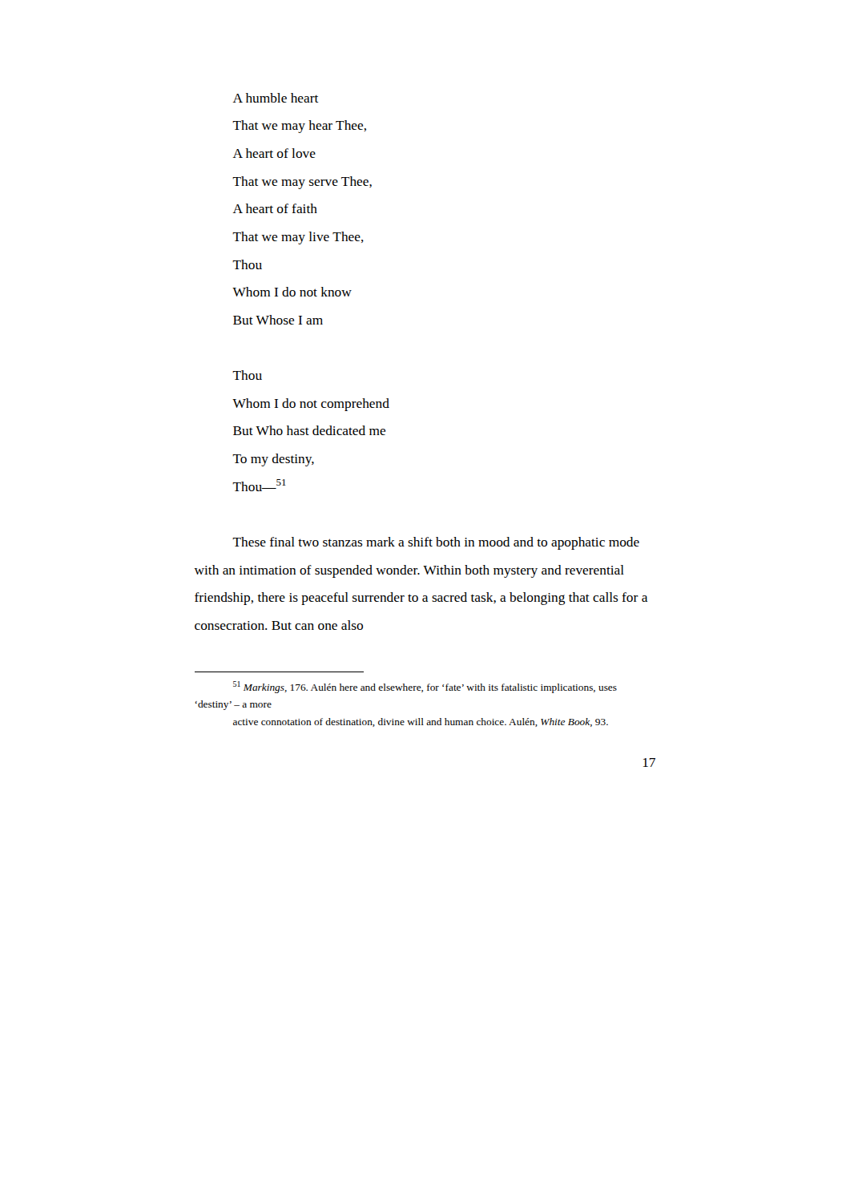A humble heart
That we may hear Thee,
A heart of love
That we may serve Thee,
A heart of faith
That we may live Thee,
Thou
Whom I do not know
But Whose I am
Thou
Whom I do not comprehend
But Who hast dedicated me
To my destiny,
Thou—51
These final two stanzas mark a shift both in mood and to apophatic mode with an intimation of suspended wonder. Within both mystery and reverential friendship, there is peaceful surrender to a sacred task, a belonging that calls for a consecration. But can one also
51 Markings, 176. Aulén here and elsewhere, for ‘fate’ with its fatalistic implications, uses ‘destiny’ – a more
active connotation of destination, divine will and human choice. Aulén, White Book, 93.
17